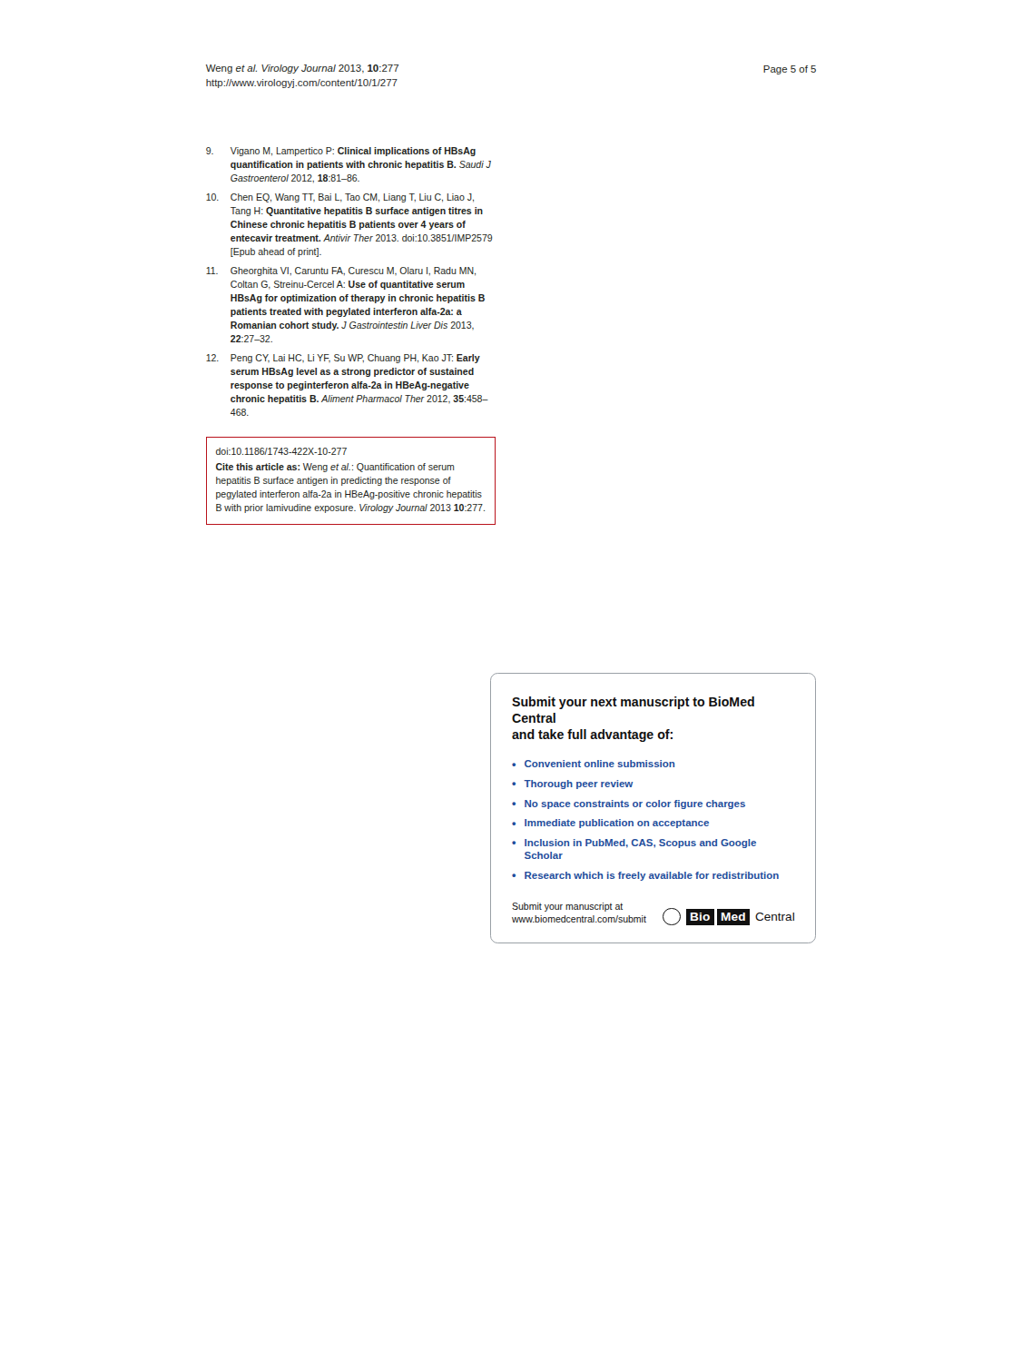Weng et al. Virology Journal 2013, 10:277
http://www.virologyj.com/content/10/1/277
Page 5 of 5
9. Vigano M, Lampertico P: Clinical implications of HBsAg quantification in patients with chronic hepatitis B. Saudi J Gastroenterol 2012, 18:81–86.
10. Chen EQ, Wang TT, Bai L, Tao CM, Liang T, Liu C, Liao J, Tang H: Quantitative hepatitis B surface antigen titres in Chinese chronic hepatitis B patients over 4 years of entecavir treatment. Antivir Ther 2013. doi:10.3851/IMP2579 [Epub ahead of print].
11. Gheorghita VI, Caruntu FA, Curescu M, Olaru I, Radu MN, Coltan G, Streinu-Cercel A: Use of quantitative serum HBsAg for optimization of therapy in chronic hepatitis B patients treated with pegylated interferon alfa-2a: a Romanian cohort study. J Gastrointestin Liver Dis 2013, 22:27–32.
12. Peng CY, Lai HC, Li YF, Su WP, Chuang PH, Kao JT: Early serum HBsAg level as a strong predictor of sustained response to peginterferon alfa-2a in HBeAg-negative chronic hepatitis B. Aliment Pharmacol Ther 2012, 35:458–468.
doi:10.1186/1743-422X-10-277
Cite this article as: Weng et al.: Quantification of serum hepatitis B surface antigen in predicting the response of pegylated interferon alfa-2a in HBeAg-positive chronic hepatitis B with prior lamivudine exposure. Virology Journal 2013 10:277.
Submit your next manuscript to BioMed Central
and take full advantage of:
Convenient online submission
Thorough peer review
No space constraints or color figure charges
Immediate publication on acceptance
Inclusion in PubMed, CAS, Scopus and Google Scholar
Research which is freely available for redistribution
Submit your manuscript at
www.biomedcentral.com/submit
Bio Med Central